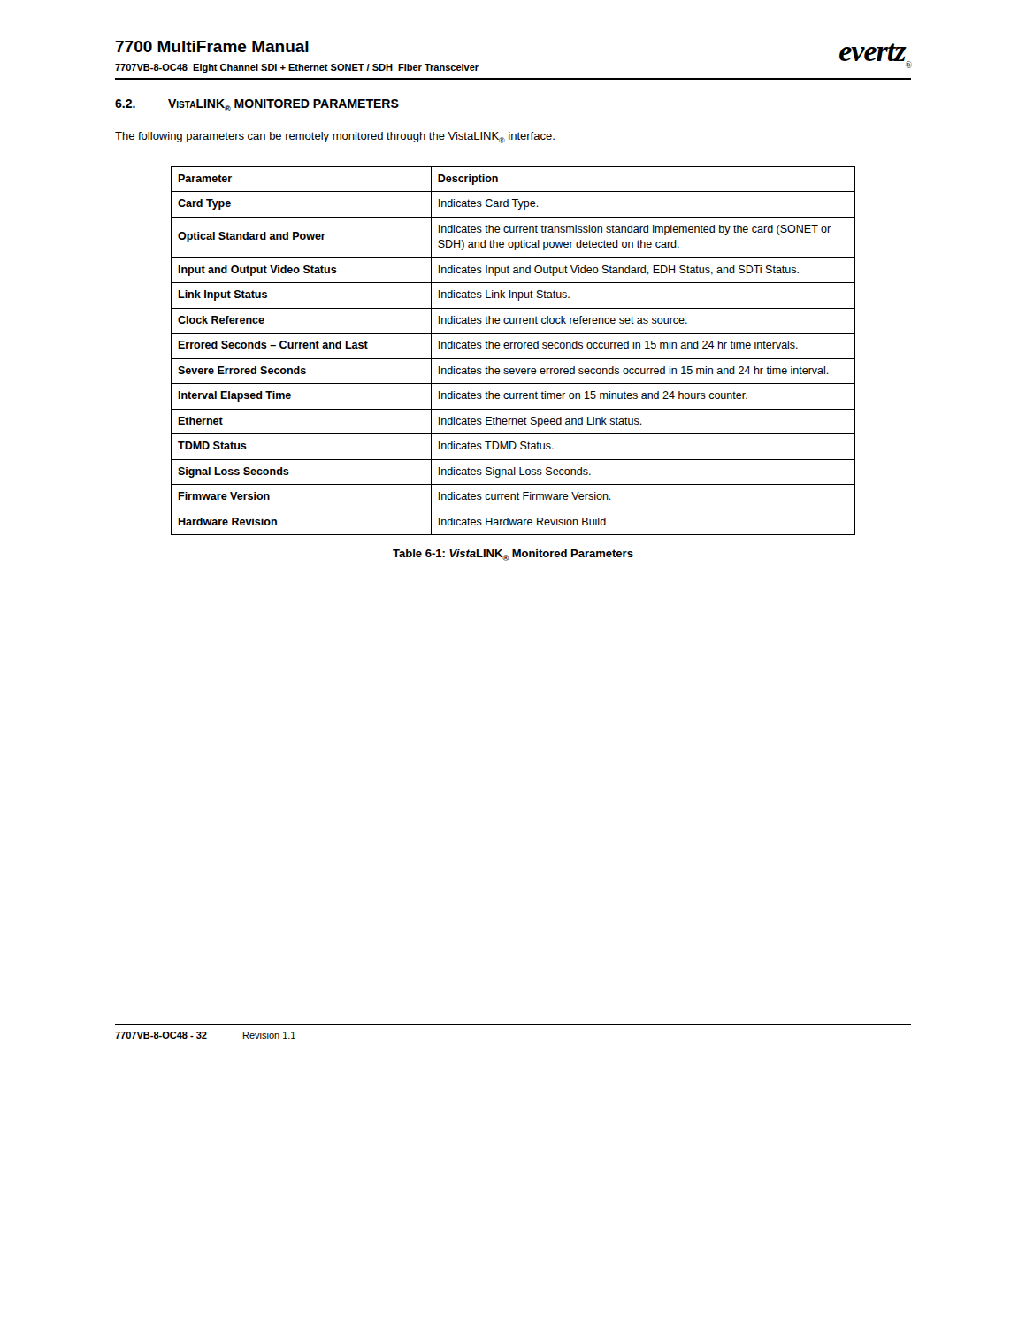evertz®
7700 MultiFrame Manual
7707VB-8-OC48 Eight Channel SDI + Ethernet SONET / SDH Fiber Transceiver
6.2. Vista LINK® MONITORED PARAMETERS
The following parameters can be remotely monitored through the VistaLINK® interface.
| Parameter | Description |
| --- | --- |
| Card Type | Indicates Card Type. |
| Optical Standard and Power | Indicates the current transmission standard implemented by the card (SONET or SDH) and the optical power detected on the card. |
| Input and Output Video Status | Indicates Input and Output Video Standard, EDH Status, and SDTi Status. |
| Link Input Status | Indicates Link Input Status. |
| Clock Reference | Indicates the current clock reference set as source. |
| Errored Seconds – Current and Last | Indicates the errored seconds occurred in 15 min and 24 hr time intervals. |
| Severe Errored Seconds | Indicates the severe errored seconds occurred in 15 min and 24 hr time interval. |
| Interval Elapsed Time | Indicates the current timer on 15 minutes and 24 hours counter. |
| Ethernet | Indicates Ethernet Speed and Link status. |
| TDMD Status | Indicates TDMD Status. |
| Signal Loss Seconds | Indicates Signal Loss Seconds. |
| Firmware Version | Indicates current Firmware Version. |
| Hardware Revision | Indicates Hardware Revision Build |
Table 6-1: Vista LINK® Monitored Parameters
7707VB-8-OC48 - 32 Revision 1.1